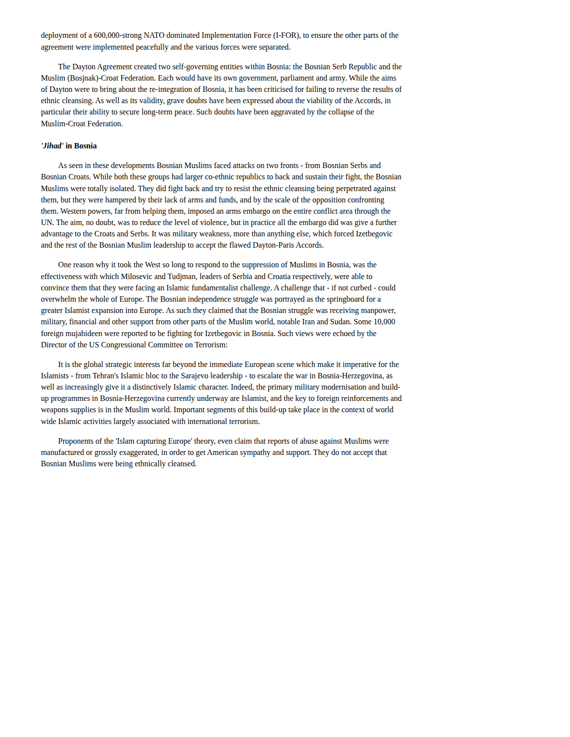deployment of a 600,000-strong NATO dominated Implementation Force (I-FOR), to ensure the other parts of the agreement were implemented peacefully and the various forces were separated.
The Dayton Agreement created two self-governing entities within Bosnia: the Bosnian Serb Republic and the Muslim (Bosjnak)-Croat Federation. Each would have its own government, parliament and army. While the aims of Dayton were to bring about the re-integration of Bosnia, it has been criticised for failing to reverse the results of ethnic cleansing. As well as its validity, grave doubts have been expressed about the viability of the Accords, in particular their ability to secure long-term peace. Such doubts have been aggravated by the collapse of the Muslim-Croat Federation.
'Jihad' in Bosnia
As seen in these developments Bosnian Muslims faced attacks on two fronts - from Bosnian Serbs and Bosnian Croats. While both these groups had larger co-ethnic republics to back and sustain their fight, the Bosnian Muslims were totally isolated. They did fight back and try to resist the ethnic cleansing being perpetrated against them, but they were hampered by their lack of arms and funds, and by the scale of the opposition confronting them. Western powers, far from helping them, imposed an arms embargo on the entire conflict area through the UN. The aim, no doubt, was to reduce the level of violence, but in practice all the embargo did was give a further advantage to the Croats and Serbs. It was military weakness, more than anything else, which forced Izetbegovic and the rest of the Bosnian Muslim leadership to accept the flawed Dayton-Paris Accords.
One reason why it took the West so long to respond to the suppression of Muslims in Bosnia, was the effectiveness with which Milosevic and Tudjman, leaders of Serbia and Croatia respectively, were able to convince them that they were facing an Islamic fundamentalist challenge. A challenge that - if not curbed - could overwhelm the whole of Europe. The Bosnian independence struggle was portrayed as the springboard for a greater Islamist expansion into Europe. As such they claimed that the Bosnian struggle was receiving manpower, military, financial and other support from other parts of the Muslim world, notable Iran and Sudan. Some 10,000 foreign mujahideen were reported to be fighting for Izetbegovic in Bosnia. Such views were echoed by the Director of the US Congressional Committee on Terrorism:
It is the global strategic interests far beyond the immediate European scene which make it imperative for the Islamists - from Tehran's Islamic bloc to the Sarajevo leadership - to escalate the war in Bosnia-Herzegovina, as well as increasingly give it a distinctively Islamic character. Indeed, the primary military modernisation and build-up programmes in Bosnia-Herzegovina currently underway are Islamist, and the key to foreign reinforcements and weapons supplies is in the Muslim world. Important segments of this build-up take place in the context of world wide Islamic activities largely associated with international terrorism.
Proponents of the 'Islam capturing Europe' theory, even claim that reports of abuse against Muslims were manufactured or grossly exaggerated, in order to get American sympathy and support. They do not accept that Bosnian Muslims were being ethnically cleansed.